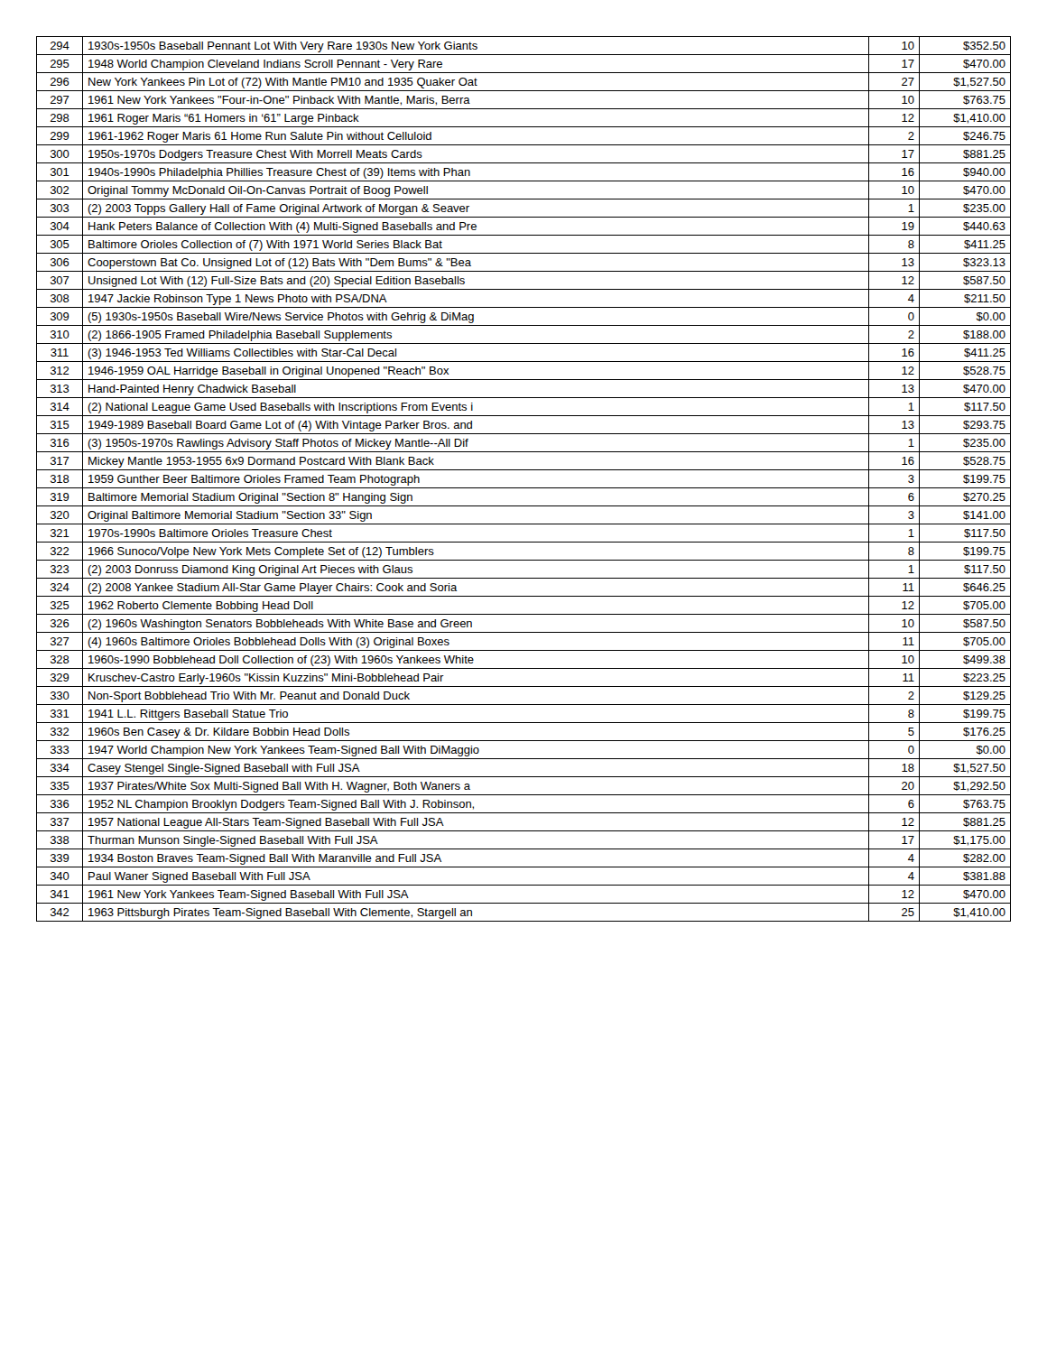| 294 | 1930s-1950s Baseball Pennant Lot With Very Rare 1930s New York Giants | 10 | $352.50 |
| 295 | 1948 World Champion Cleveland Indians Scroll Pennant - Very Rare | 17 | $470.00 |
| 296 | New York Yankees Pin Lot of (72) With Mantle PM10 and 1935 Quaker Oat | 27 | $1,527.50 |
| 297 | 1961 New York Yankees "Four-in-One" Pinback With Mantle, Maris, Berra | 10 | $763.75 |
| 298 | 1961 Roger Maris “61 Homers in ‘61” Large Pinback | 12 | $1,410.00 |
| 299 | 1961-1962 Roger Maris 61 Home Run Salute Pin without Celluloid | 2 | $246.75 |
| 300 | 1950s-1970s Dodgers Treasure Chest With Morrell Meats Cards | 17 | $881.25 |
| 301 | 1940s-1990s Philadelphia Phillies Treasure Chest of (39) Items with Phan | 16 | $940.00 |
| 302 | Original Tommy McDonald Oil-On-Canvas Portrait of Boog Powell | 10 | $470.00 |
| 303 | (2) 2003 Topps Gallery Hall of Fame Original Artwork of Morgan & Seaver | 1 | $235.00 |
| 304 | Hank Peters Balance of Collection With (4) Multi-Signed Baseballs and Pre | 19 | $440.63 |
| 305 | Baltimore Orioles Collection of (7) With 1971 World Series Black Bat | 8 | $411.25 |
| 306 | Cooperstown Bat Co. Unsigned Lot of (12) Bats With "Dem Bums" & "Bea | 13 | $323.13 |
| 307 | Unsigned Lot With (12) Full-Size Bats and (20) Special Edition Baseballs | 12 | $587.50 |
| 308 | 1947 Jackie Robinson Type 1 News Photo with PSA/DNA | 4 | $211.50 |
| 309 | (5) 1930s-1950s Baseball Wire/News Service Photos with Gehrig & DiMag | 0 | $0.00 |
| 310 | (2) 1866-1905 Framed Philadelphia Baseball Supplements | 2 | $188.00 |
| 311 | (3) 1946-1953 Ted Williams Collectibles with Star-Cal Decal | 16 | $411.25 |
| 312 | 1946-1959 OAL Harridge Baseball in Original Unopened "Reach" Box | 12 | $528.75 |
| 313 | Hand-Painted Henry Chadwick Baseball | 13 | $470.00 |
| 314 | (2) National League Game Used Baseballs with Inscriptions From Events i | 1 | $117.50 |
| 315 | 1949-1989 Baseball Board Game Lot of (4) With Vintage Parker Bros. and | 13 | $293.75 |
| 316 | (3) 1950s-1970s Rawlings Advisory Staff Photos of Mickey Mantle--All Dif | 1 | $235.00 |
| 317 | Mickey Mantle 1953-1955 6x9 Dormand Postcard With Blank Back | 16 | $528.75 |
| 318 | 1959 Gunther Beer Baltimore Orioles Framed Team Photograph | 3 | $199.75 |
| 319 | Baltimore Memorial Stadium Original "Section 8" Hanging Sign | 6 | $270.25 |
| 320 | Original Baltimore Memorial Stadium "Section 33" Sign | 3 | $141.00 |
| 321 | 1970s-1990s Baltimore Orioles Treasure Chest | 1 | $117.50 |
| 322 | 1966 Sunoco/Volpe New York Mets Complete Set of (12) Tumblers | 8 | $199.75 |
| 323 | (2) 2003 Donruss Diamond King Original Art Pieces with Glaus | 1 | $117.50 |
| 324 | (2) 2008 Yankee Stadium All-Star Game Player Chairs: Cook and Soria | 11 | $646.25 |
| 325 | 1962 Roberto Clemente Bobbing Head Doll | 12 | $705.00 |
| 326 | (2) 1960s Washington Senators Bobbleheads With White Base and Green | 10 | $587.50 |
| 327 | (4) 1960s Baltimore Orioles Bobblehead Dolls With (3) Original Boxes | 11 | $705.00 |
| 328 | 1960s-1990 Bobblehead Doll Collection of (23) With 1960s Yankees White | 10 | $499.38 |
| 329 | Kruschev-Castro Early-1960s "Kissin Kuzzins" Mini-Bobblehead Pair | 11 | $223.25 |
| 330 | Non-Sport Bobblehead Trio With Mr. Peanut and Donald Duck | 2 | $129.25 |
| 331 | 1941 L.L. Rittgers Baseball Statue Trio | 8 | $199.75 |
| 332 | 1960s Ben Casey & Dr. Kildare Bobbin Head Dolls | 5 | $176.25 |
| 333 | 1947 World Champion New York Yankees Team-Signed Ball With DiMaggio | 0 | $0.00 |
| 334 | Casey Stengel Single-Signed Baseball with Full JSA | 18 | $1,527.50 |
| 335 | 1937 Pirates/White Sox Multi-Signed Ball With H. Wagner, Both Waners a | 20 | $1,292.50 |
| 336 | 1952 NL Champion Brooklyn Dodgers Team-Signed Ball With J. Robinson, | 6 | $763.75 |
| 337 | 1957 National League All-Stars Team-Signed Baseball With Full JSA | 12 | $881.25 |
| 338 | Thurman Munson Single-Signed Baseball With Full JSA | 17 | $1,175.00 |
| 339 | 1934 Boston Braves Team-Signed Ball With Maranville and Full JSA | 4 | $282.00 |
| 340 | Paul Waner Signed Baseball With Full JSA | 4 | $381.88 |
| 341 | 1961 New York Yankees Team-Signed Baseball With Full JSA | 12 | $470.00 |
| 342 | 1963 Pittsburgh Pirates Team-Signed Baseball With Clemente, Stargell an | 25 | $1,410.00 |